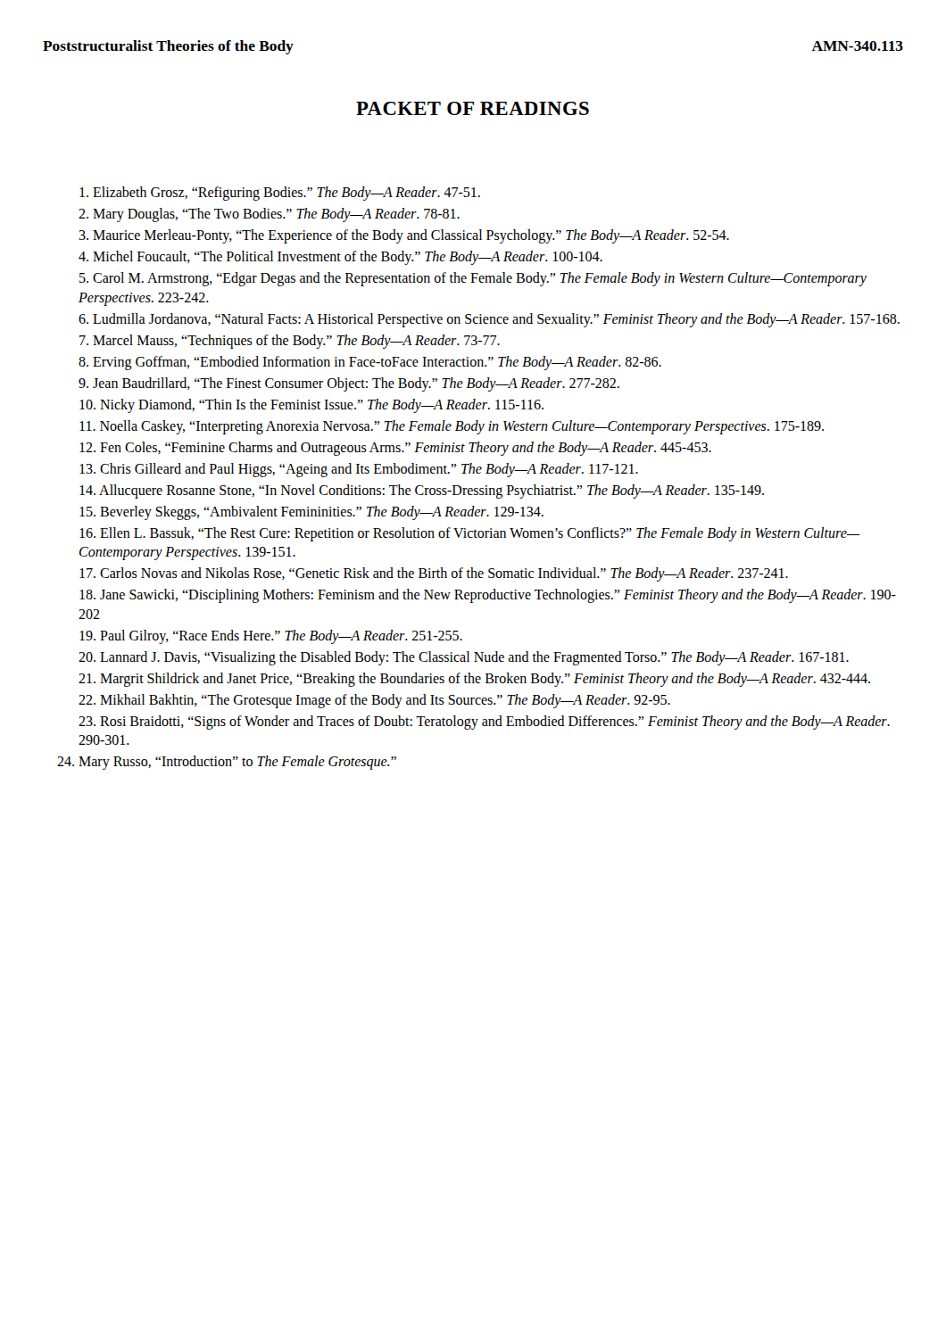Poststructuralist Theories of the Body AMN-340.113
PACKET OF READINGS
1. Elizabeth Grosz, “Refiguring Bodies.” The Body—A Reader. 47-51.
2. Mary Douglas, “The Two Bodies.” The Body—A Reader. 78-81.
3. Maurice Merleau-Ponty, “The Experience of the Body and Classical Psychology.” The Body—A Reader. 52-54.
4. Michel Foucault, “The Political Investment of the Body.” The Body—A Reader. 100-104.
5. Carol M. Armstrong, “Edgar Degas and the Representation of the Female Body.” The Female Body in Western Culture—Contemporary Perspectives. 223-242.
6. Ludmilla Jordanova, “Natural Facts: A Historical Perspective on Science and Sexuality.” Feminist Theory and the Body—A Reader. 157-168.
7. Marcel Mauss, “Techniques of the Body.” The Body—A Reader. 73-77.
8. Erving Goffman, “Embodied Information in Face-toFace Interaction.” The Body—A Reader. 82-86.
9. Jean Baudrillard, “The Finest Consumer Object: The Body.” The Body—A Reader. 277-282.
10. Nicky Diamond, “Thin Is the Feminist Issue.” The Body—A Reader. 115-116.
11. Noella Caskey, “Interpreting Anorexia Nervosa.” The Female Body in Western Culture—Contemporary Perspectives. 175-189.
12. Fen Coles, “Feminine Charms and Outrageous Arms.” Feminist Theory and the Body—A Reader. 445-453.
13. Chris Gilleard and Paul Higgs, “Ageing and Its Embodiment.” The Body—A Reader. 117-121.
14. Allucquere Rosanne Stone, “In Novel Conditions: The Cross-Dressing Psychiatrist.” The Body—A Reader. 135-149.
15. Beverley Skeggs, “Ambivalent Femininities.” The Body—A Reader. 129-134.
16. Ellen L. Bassuk, “The Rest Cure: Repetition or Resolution of Victorian Women’s Conflicts?” The Female Body in Western Culture—Contemporary Perspectives. 139-151.
17. Carlos Novas and Nikolas Rose, “Genetic Risk and the Birth of the Somatic Individual.” The Body—A Reader. 237-241.
18. Jane Sawicki, “Disciplining Mothers: Feminism and the New Reproductive Technologies.” Feminist Theory and the Body—A Reader. 190-202
19. Paul Gilroy, “Race Ends Here.” The Body—A Reader. 251-255.
20. Lannard J. Davis, “Visualizing the Disabled Body: The Classical Nude and the Fragmented Torso.” The Body—A Reader. 167-181.
21. Margrit Shildrick and Janet Price, “Breaking the Boundaries of the Broken Body.” Feminist Theory and the Body—A Reader. 432-444.
22. Mikhail Bakhtin, “The Grotesque Image of the Body and Its Sources.” The Body—A Reader. 92-95.
23. Rosi Braidotti, “Signs of Wonder and Traces of Doubt: Teratology and Embodied Differences.” Feminist Theory and the Body—A Reader. 290-301.
24. Mary Russo, “Introduction” to The Female Grotesque.”